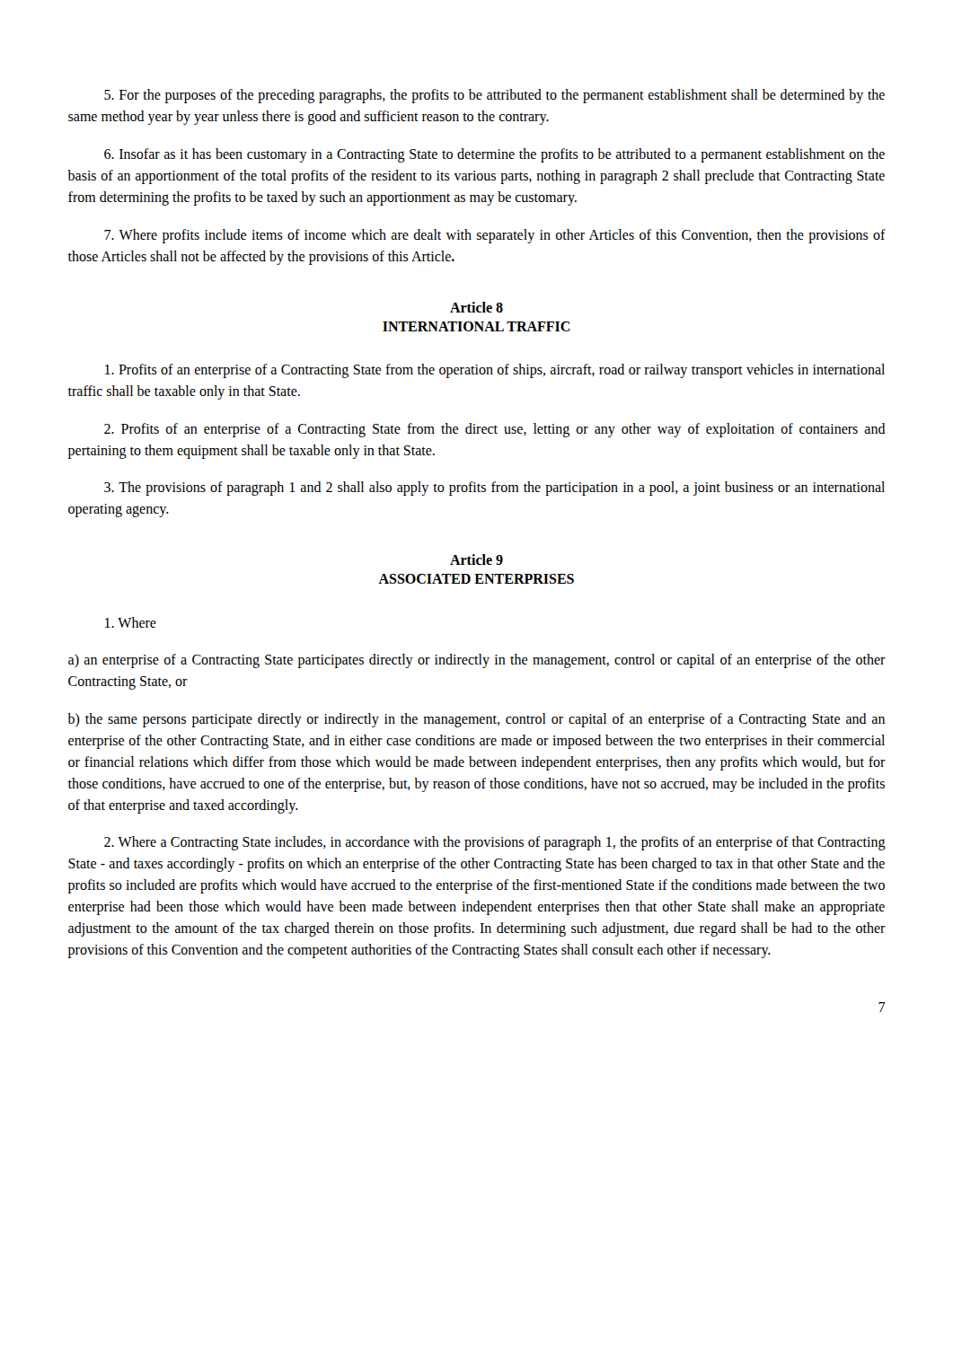5. For the purposes of the preceding paragraphs, the profits to be attributed to the permanent establishment shall be determined by the same method year by year unless there is good and sufficient reason to the contrary.
6. Insofar as it has been customary in a Contracting State to determine the profits to be attributed to a permanent establishment on the basis of an apportionment of the total profits of the resident to its various parts, nothing in paragraph 2 shall preclude that Contracting State from determining the profits to be taxed by such an apportionment as may be customary.
7. Where profits include items of income which are dealt with separately in other Articles of this Convention, then the provisions of those Articles shall not be affected by the provisions of this Article.
Article 8 INTERNATIONAL TRAFFIC
1. Profits of an enterprise of a Contracting State from the operation of ships, aircraft, road or railway transport vehicles in international traffic shall be taxable only in that State.
2. Profits of an enterprise of a Contracting State from the direct use, letting or any other way of exploitation of containers and pertaining to them equipment shall be taxable only in that State.
3. The provisions of paragraph 1 and 2 shall also apply to profits from the participation in a pool, a joint business or an international operating agency.
Article 9 ASSOCIATED ENTERPRISES
1. Where
a) an enterprise of a Contracting State participates directly or indirectly in the management, control or capital of an enterprise of the other Contracting State, or
b) the same persons participate directly or indirectly in the management, control or capital of an enterprise of a Contracting State and an enterprise of the other Contracting State, and in either case conditions are made or imposed between the two enterprises in their commercial or financial relations which differ from those which would be made between independent enterprises, then any profits which would, but for those conditions, have accrued to one of the enterprise, but, by reason of those conditions, have not so accrued, may be included in the profits of that enterprise and taxed accordingly.
2. Where a Contracting State includes, in accordance with the provisions of paragraph 1, the profits of an enterprise of that Contracting State - and taxes accordingly - profits on which an enterprise of the other Contracting State has been charged to tax in that other State and the profits so included are profits which would have accrued to the enterprise of the first-mentioned State if the conditions made between the two enterprise had been those which would have been made between independent enterprises then that other State shall make an appropriate adjustment to the amount of the tax charged therein on those profits. In determining such adjustment, due regard shall be had to the other provisions of this Convention and the competent authorities of the Contracting States shall consult each other if necessary.
7